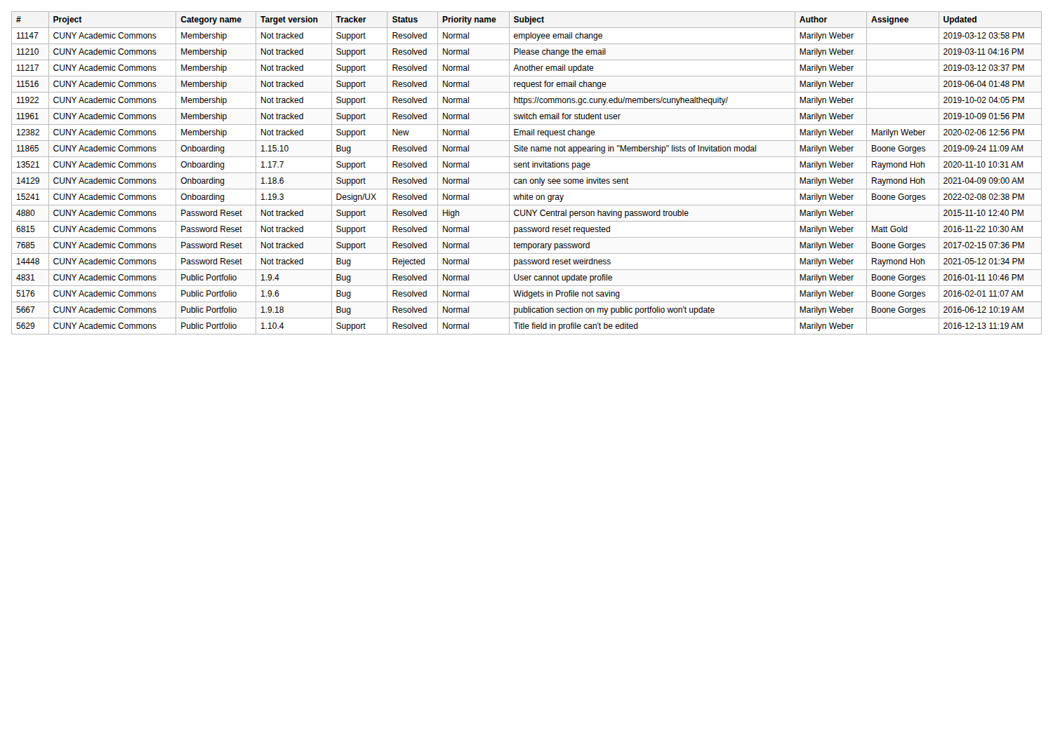| # | Project | Category name | Target version | Tracker | Status | Priority name | Subject | Author | Assignee | Updated |
| --- | --- | --- | --- | --- | --- | --- | --- | --- | --- | --- |
| 11147 | CUNY Academic Commons | Membership | Not tracked | Support | Resolved | Normal | employee email change | Marilyn Weber | | 2019-03-12 03:58 PM |
| 11210 | CUNY Academic Commons | Membership | Not tracked | Support | Resolved | Normal | Please change the email | Marilyn Weber | | 2019-03-11 04:16 PM |
| 11217 | CUNY Academic Commons | Membership | Not tracked | Support | Resolved | Normal | Another email update | Marilyn Weber | | 2019-03-12 03:37 PM |
| 11516 | CUNY Academic Commons | Membership | Not tracked | Support | Resolved | Normal | request for email change | Marilyn Weber | | 2019-06-04 01:48 PM |
| 11922 | CUNY Academic Commons | Membership | Not tracked | Support | Resolved | Normal | https://commons.gc.cuny.edu/members/cunyhealthequity/ | Marilyn Weber | | 2019-10-02 04:05 PM |
| 11961 | CUNY Academic Commons | Membership | Not tracked | Support | Resolved | Normal | switch email for student user | Marilyn Weber | | 2019-10-09 01:56 PM |
| 12382 | CUNY Academic Commons | Membership | Not tracked | Support | New | Normal | Email request change | Marilyn Weber | Marilyn Weber | 2020-02-06 12:56 PM |
| 11865 | CUNY Academic Commons | Onboarding | 1.15.10 | Bug | Resolved | Normal | Site name not appearing in "Membership" lists of Invitation modal | Marilyn Weber | Boone Gorges | 2019-09-24 11:09 AM |
| 13521 | CUNY Academic Commons | Onboarding | 1.17.7 | Support | Resolved | Normal | sent invitations page | Marilyn Weber | Raymond Hoh | 2020-11-10 10:31 AM |
| 14129 | CUNY Academic Commons | Onboarding | 1.18.6 | Support | Resolved | Normal | can only see some invites sent | Marilyn Weber | Raymond Hoh | 2021-04-09 09:00 AM |
| 15241 | CUNY Academic Commons | Onboarding | 1.19.3 | Design/UX | Resolved | Normal | white on gray | Marilyn Weber | Boone Gorges | 2022-02-08 02:38 PM |
| 4880 | CUNY Academic Commons | Password Reset | Not tracked | Support | Resolved | High | CUNY Central person having password trouble | Marilyn Weber | | 2015-11-10 12:40 PM |
| 6815 | CUNY Academic Commons | Password Reset | Not tracked | Support | Resolved | Normal | password reset requested | Marilyn Weber | Matt Gold | 2016-11-22 10:30 AM |
| 7685 | CUNY Academic Commons | Password Reset | Not tracked | Support | Resolved | Normal | temporary password | Marilyn Weber | Boone Gorges | 2017-02-15 07:36 PM |
| 14448 | CUNY Academic Commons | Password Reset | Not tracked | Bug | Rejected | Normal | password reset weirdness | Marilyn Weber | Raymond Hoh | 2021-05-12 01:34 PM |
| 4831 | CUNY Academic Commons | Public Portfolio | 1.9.4 | Bug | Resolved | Normal | User cannot update profile | Marilyn Weber | Boone Gorges | 2016-01-11 10:46 PM |
| 5176 | CUNY Academic Commons | Public Portfolio | 1.9.6 | Bug | Resolved | Normal | Widgets in Profile not saving | Marilyn Weber | Boone Gorges | 2016-02-01 11:07 AM |
| 5667 | CUNY Academic Commons | Public Portfolio | 1.9.18 | Bug | Resolved | Normal | publication section on my public portfolio won't update | Marilyn Weber | Boone Gorges | 2016-06-12 10:19 AM |
| 5629 | CUNY Academic Commons | Public Portfolio | 1.10.4 | Support | Resolved | Normal | Title field in profile can't be edited | Marilyn Weber | | 2016-12-13 11:19 AM |